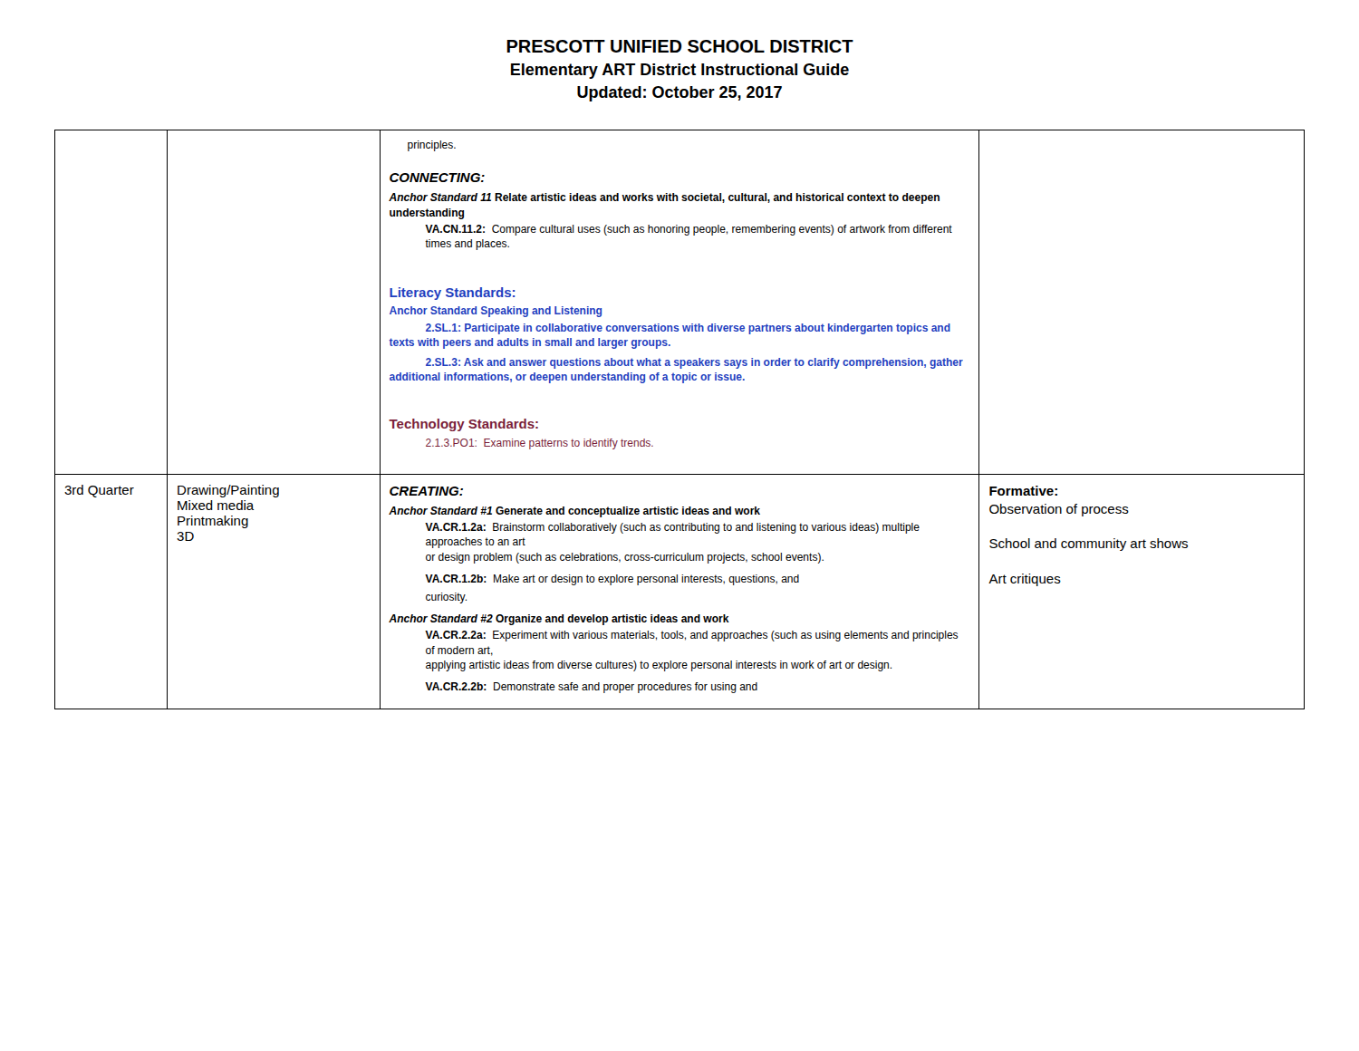PRESCOTT UNIFIED SCHOOL DISTRICT
Elementary ART District Instructional Guide
Updated: October 25, 2017
| | | principles. CONNECTING: Anchor Standard 11 Relate artistic ideas and works with societal, cultural, and historical context to deepen understanding VA.CN.11.2: Compare cultural uses (such as honoring people, remembering events) of artwork from different times and places. Literacy Standards: Anchor Standard Speaking and Listening 2.SL.1: Participate in collaborative conversations with diverse partners about kindergarten topics and texts with peers and adults in small and larger groups. 2.SL.3: Ask and answer questions about what a speakers says in order to clarify comprehension, gather additional informations, or deepen understanding of a topic or issue. Technology Standards: 2.1.3.PO1: Examine patterns to identify trends. | |
| 3rd Quarter | Drawing/Painting Mixed media Printmaking 3D | CREATING: Anchor Standard #1 Generate and conceptualize artistic ideas and work VA.CR.1.2a: Brainstorm collaboratively (such as contributing to and listening to various ideas) multiple approaches to an art or design problem (such as celebrations, cross-curriculum projects, school events). VA.CR.1.2b: Make art or design to explore personal interests, questions, and curiosity. Anchor Standard #2 Organize and develop artistic ideas and work VA.CR.2.2a: Experiment with various materials, tools, and approaches (such as using elements and principles of modern art, applying artistic ideas from diverse cultures) to explore personal interests in work of art or design. VA.CR.2.2b: Demonstrate safe and proper procedures for using and | Formative: Observation of process School and community art shows Art critiques |